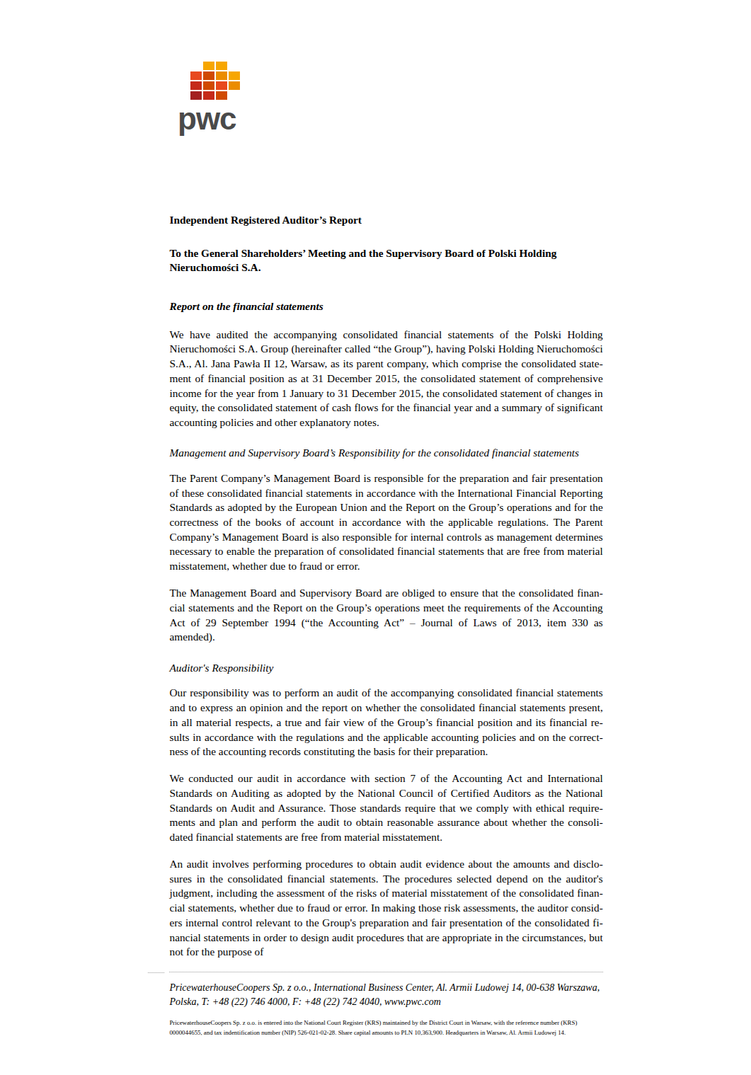pwc
Independent Registered Auditor’s Report
To the General Shareholders’ Meeting and the Supervisory Board of Polski Holding
Nieruchomości S.A.
Report on the financial statements
We have audited the accompanying consolidated financial statements of the Polski Holding Nieruchomości S.A. Group (hereinafter called “the Group”), having Polski Holding Nieruchomości S.A., Al. Jana Pawła II 12, Warsaw, as its parent company, which comprise the consolidated statement of financial position as at 31 December 2015, the consolidated statement of comprehensive income for the year from 1 January to 31 December 2015, the consolidated statement of changes in equity, the consolidated statement of cash flows for the financial year and a summary of significant accounting policies and other explanatory notes.
Management and Supervisory Board’s Responsibility for the consolidated financial statements
The Parent Company’s Management Board is responsible for the preparation and fair presentation of these consolidated financial statements in accordance with the International Financial Reporting Standards as adopted by the European Union and the Report on the Group’s operations and for the correctness of the books of account in accordance with the applicable regulations. The Parent Company’s Management Board is also responsible for internal controls as management determines necessary to enable the preparation of consolidated financial statements that are free from material misstatement, whether due to fraud or error.
The Management Board and Supervisory Board are obliged to ensure that the consolidated financial statements and the Report on the Group’s operations meet the requirements of the Accounting Act of 29 September 1994 (“the Accounting Act” – Journal of Laws of 2013, item 330 as amended).
Auditor's Responsibility
Our responsibility was to perform an audit of the accompanying consolidated financial statements and to express an opinion and the report on whether the consolidated financial statements present, in all material respects, a true and fair view of the Group’s financial position and its financial results in accordance with the regulations and the applicable accounting policies and on the correctness of the accounting records constituting the basis for their preparation.
We conducted our audit in accordance with section 7 of the Accounting Act and International Standards on Auditing as adopted by the National Council of Certified Auditors as the National Standards on Audit and Assurance. Those standards require that we comply with ethical requirements and plan and perform the audit to obtain reasonable assurance about whether the consolidated financial statements are free from material misstatement.
An audit involves performing procedures to obtain audit evidence about the amounts and disclosures in the consolidated financial statements. The procedures selected depend on the auditor's judgment, including the assessment of the risks of material misstatement of the consolidated financial statements, whether due to fraud or error. In making those risk assessments, the auditor considers internal control relevant to the Group's preparation and fair presentation of the consolidated financial statements in order to design audit procedures that are appropriate in the circumstances, but not for the purpose of
PricewaterhouseCoopers Sp. z o.o., International Business Center, Al. Armii Ludowej 14, 00-638 Warszawa,
Polska, T: +48 (22) 746 4000, F: +48 (22) 742 4040, www.pwc.com
PricewaterhouseCoopers Sp. z o.o. is entered into the National Court Register (KRS) maintained by the District Court in Warsaw, with the reference number (KRS) 0000044655, and tax indentification number (NIP) 526-021-02-28. Share capital amounts to PLN 10,363,900. Headquarters in Warsaw, Al. Armii Ludowej 14.